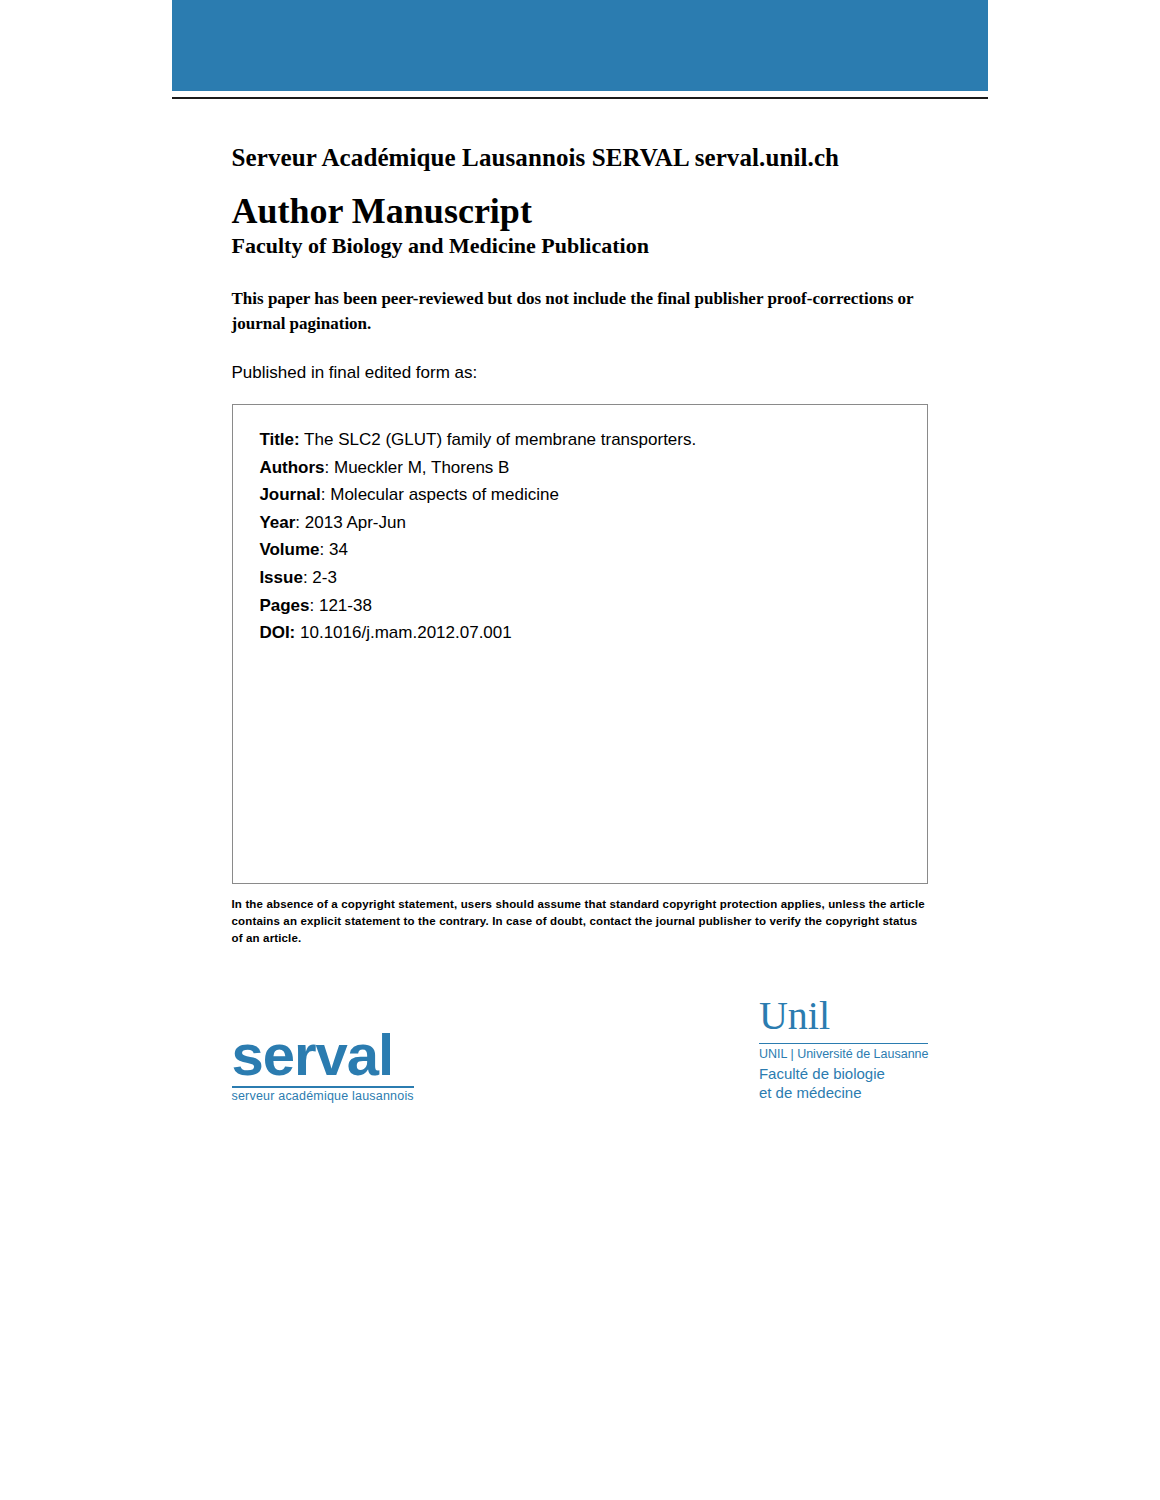Serveur Académique Lausannois SERVAL serval.unil.ch
Author Manuscript
Faculty of Biology and Medicine Publication
This paper has been peer-reviewed but dos not include the final publisher proof-corrections or journal pagination.
Published in final edited form as:
Title: The SLC2 (GLUT) family of membrane transporters.
Authors: Mueckler M, Thorens B
Journal: Molecular aspects of medicine
Year: 2013 Apr-Jun
Volume: 34
Issue: 2-3
Pages: 121-38
DOI: 10.1016/j.mam.2012.07.001
In the absence of a copyright statement, users should assume that standard copyright protection applies, unless the article contains an explicit statement to the contrary. In case of doubt, contact the journal publisher to verify the copyright status of an article.
serval
serveur académique lausannois
Unil
UNIL | Université de Lausanne
Faculté de biologie
et de médecine